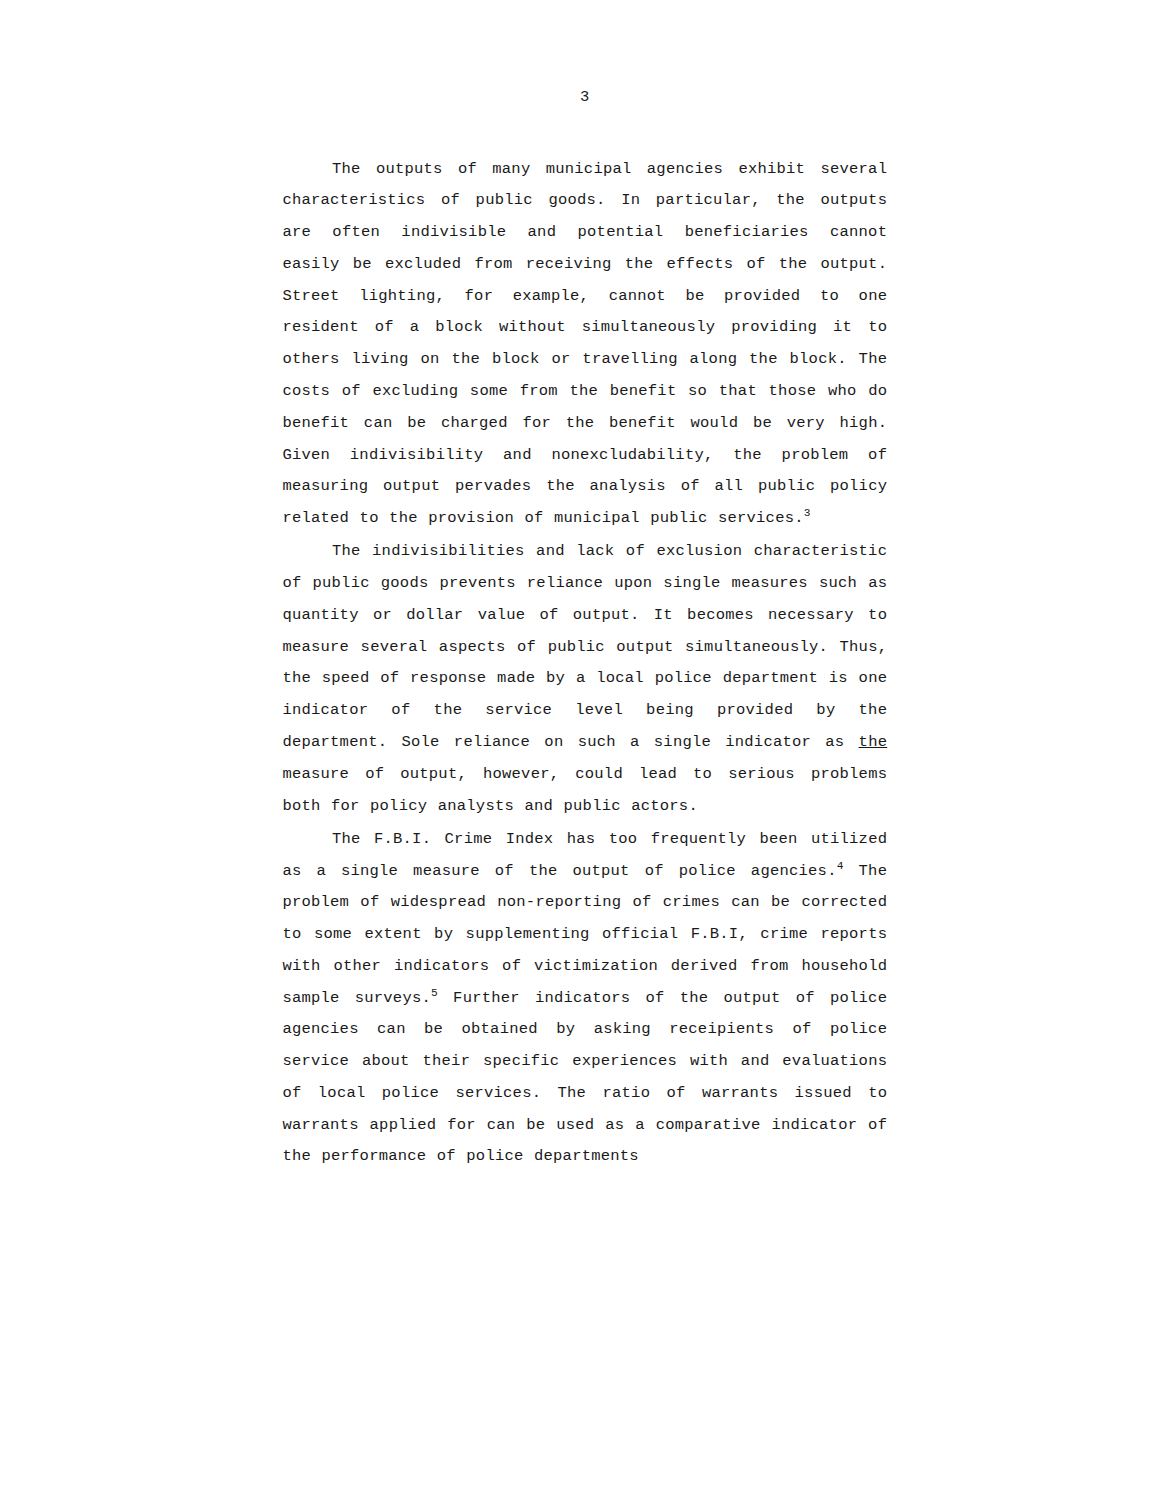3
The outputs of many municipal agencies exhibit several characteristics of public goods. In particular, the outputs are often indivisible and potential beneficiaries cannot easily be excluded from receiving the effects of the output. Street lighting, for example, cannot be provided to one resident of a block without simultaneously providing it to others living on the block or travelling along the block. The costs of excluding some from the benefit so that those who do benefit can be charged for the benefit would be very high. Given indivisibility and nonexcludability, the problem of measuring output pervades the analysis of all public policy related to the provision of municipal public services.3
The indivisibilities and lack of exclusion characteristic of public goods prevents reliance upon single measures such as quantity or dollar value of output. It becomes necessary to measure several aspects of public output simultaneously. Thus, the speed of response made by a local police department is one indicator of the service level being provided by the department. Sole reliance on such a single indicator as the measure of output, however, could lead to serious problems both for policy analysts and public actors.
The F.B.I. Crime Index has too frequently been utilized as a single measure of the output of police agencies.4 The problem of widespread non-reporting of crimes can be corrected to some extent by supplementing official F.B.I, crime reports with other indicators of victimization derived from household sample surveys.5 Further indicators of the output of police agencies can be obtained by asking receipients of police service about their specific experiences with and evaluations of local police services. The ratio of warrants issued to warrants applied for can be used as a comparative indicator of the performance of police departments